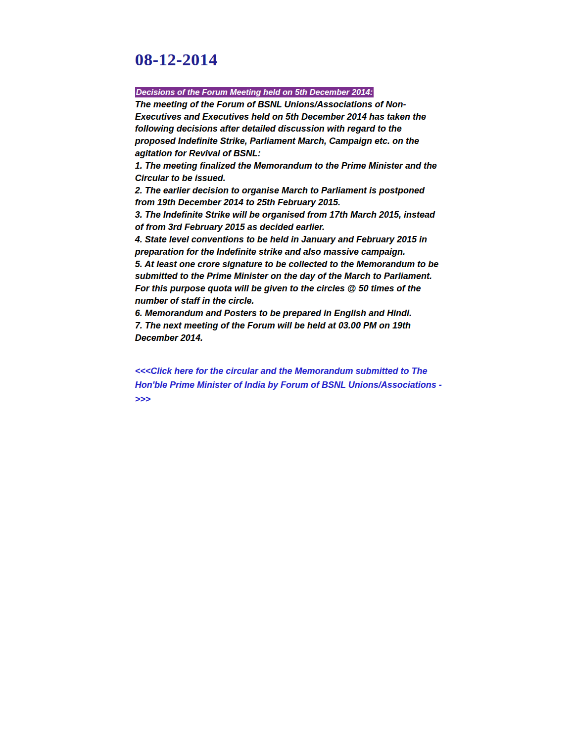08-12-2014
Decisions of the Forum Meeting held on 5th December 2014:
The meeting of the Forum of BSNL Unions/Associations of Non-Executives and Executives held on 5th December 2014 has taken the following decisions after detailed discussion with regard to the proposed Indefinite Strike, Parliament March, Campaign etc. on the agitation for Revival of BSNL:
1. The meeting finalized the Memorandum to the Prime Minister and the Circular to be issued.
2. The earlier decision to organise March to Parliament is postponed from 19th December 2014 to 25th February 2015.
3. The Indefinite Strike will be organised from 17th March 2015, instead of from 3rd February 2015 as decided earlier.
4. State level conventions to be held in January and February 2015 in preparation for the Indefinite strike and also massive campaign.
5. At least one crore signature to be collected to the Memorandum to be submitted to the Prime Minister on the day of the March to Parliament. For this purpose quota will be given to the circles @ 50 times of the number of staff in the circle.
6. Memorandum and Posters to be prepared in English and Hindi.
7. The next meeting of the Forum will be held at 03.00 PM on 19th December 2014.
<<<Click here for the circular and the Memorandum submitted to The Hon'ble Prime Minister of India by Forum of BSNL Unions/Associations - >>>